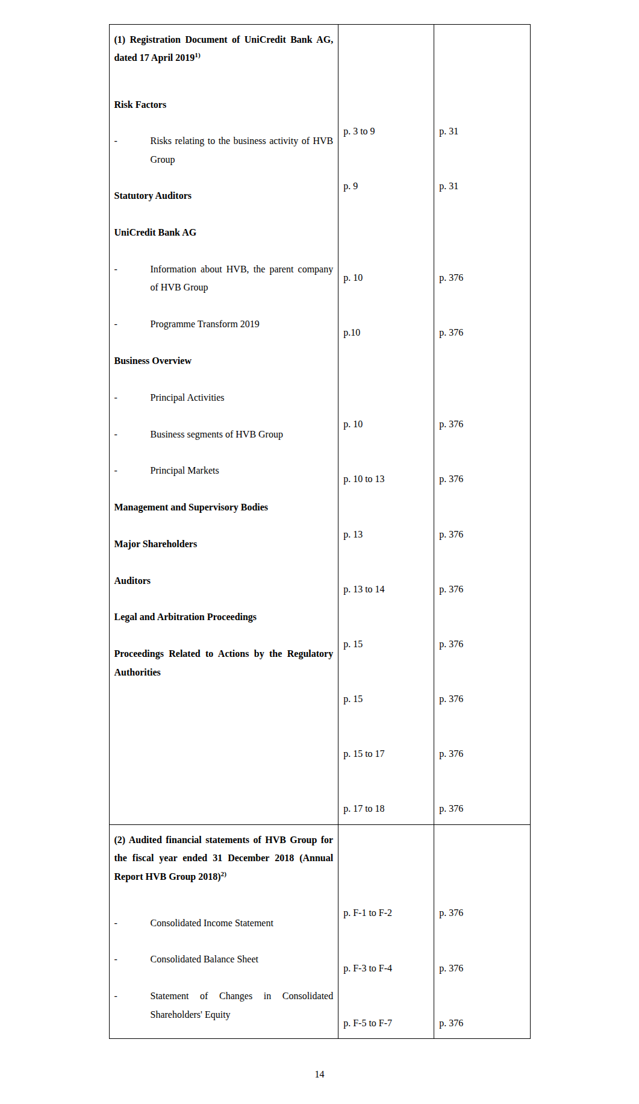| (1) Registration Document of UniCredit Bank AG, dated 17 April 2019 1) Risk Factors - Risks relating to the business activity of HVB Group Statutory Auditors UniCredit Bank AG - Information about HVB, the parent company of HVB Group - Programme Transform 2019 Business Overview - Principal Activities - Business segments of HVB Group - Principal Markets Management and Supervisory Bodies Major Shareholders Auditors Legal and Arbitration Proceedings Proceedings Related to Actions by the Regulatory Authorities | p. 3 to 9 p. 9 p. 10 p.10 p. 10 p. 10 to 13 p. 13 p. 13 to 14 p. 15 p. 15 p. 15 to 17 p. 17 to 18 | p. 31 p. 31 p. 376 p. 376 p. 376 p. 376 p. 376 p. 376 p. 376 p. 376 p. 376 p. 376 |
| (2) Audited financial statements of HVB Group for the fiscal year ended 31 December 2018 (Annual Report HVB Group 2018) 2) - Consolidated Income Statement - Consolidated Balance Sheet - Statement of Changes in Consolidated Shareholders' Equity | p. F-1 to F-2 p. F-3 to F-4 p. F-5 to F-7 | p. 376 p. 376 p. 376 |
14